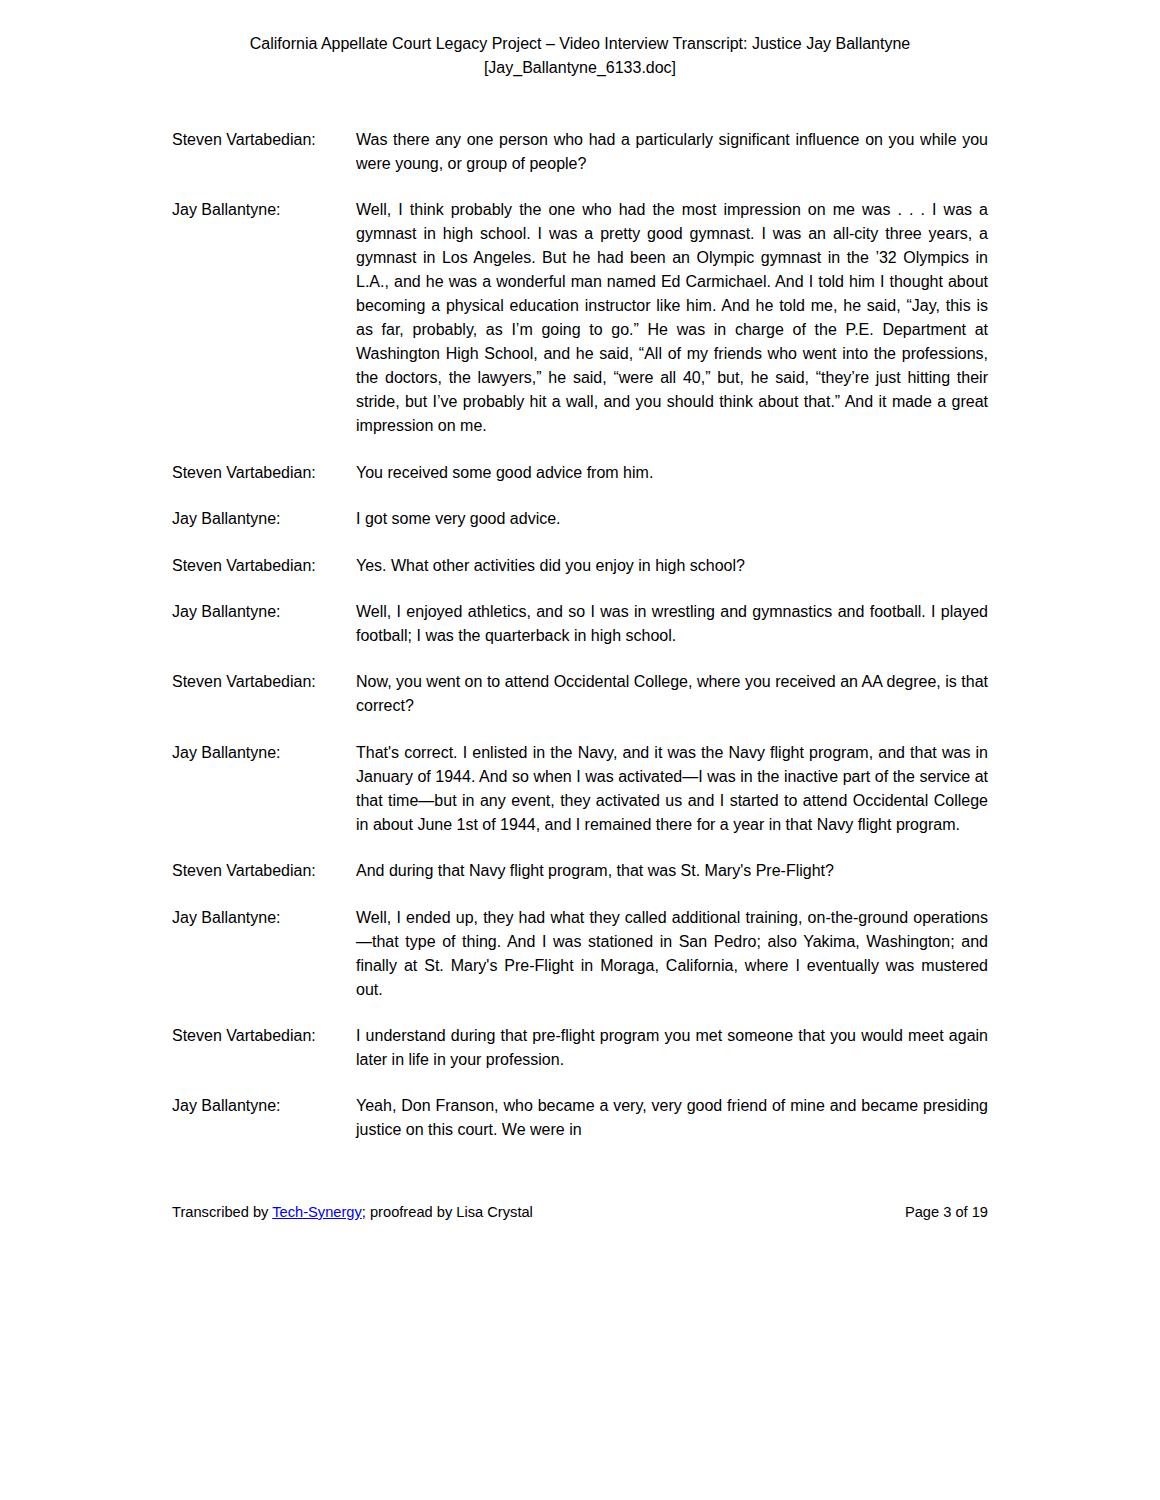California Appellate Court Legacy Project – Video Interview Transcript: Justice Jay Ballantyne
[Jay_Ballantyne_6133.doc]
Steven Vartabedian:
Was there any one person who had a particularly significant influence on you while you were young, or group of people?
Jay Ballantyne:
Well, I think probably the one who had the most impression on me was . . . I was a gymnast in high school. I was a pretty good gymnast. I was an all-city three years, a gymnast in Los Angeles. But he had been an Olympic gymnast in the ’32 Olympics in L.A., and he was a wonderful man named Ed Carmichael. And I told him I thought about becoming a physical education instructor like him. And he told me, he said, “Jay, this is as far, probably, as I’m going to go.” He was in charge of the P.E. Department at Washington High School, and he said, “All of my friends who went into the professions, the doctors, the lawyers,” he said, “were all 40,” but, he said, “they’re just hitting their stride, but I’ve probably hit a wall, and you should think about that.” And it made a great impression on me.
Steven Vartabedian:
You received some good advice from him.
Jay Ballantyne:
I got some very good advice.
Steven Vartabedian:
Yes. What other activities did you enjoy in high school?
Jay Ballantyne:
Well, I enjoyed athletics, and so I was in wrestling and gymnastics and football. I played football; I was the quarterback in high school.
Steven Vartabedian:
Now, you went on to attend Occidental College, where you received an AA degree, is that correct?
Jay Ballantyne:
That's correct. I enlisted in the Navy, and it was the Navy flight program, and that was in January of 1944. And so when I was activated—I was in the inactive part of the service at that time—but in any event, they activated us and I started to attend Occidental College in about June 1st of 1944, and I remained there for a year in that Navy flight program.
Steven Vartabedian:
And during that Navy flight program, that was St. Mary's Pre-Flight?
Jay Ballantyne:
Well, I ended up, they had what they called additional training, on-the-ground operations—that type of thing. And I was stationed in San Pedro; also Yakima, Washington; and finally at St. Mary's Pre-Flight in Moraga, California, where I eventually was mustered out.
Steven Vartabedian:
I understand during that pre-flight program you met someone that you would meet again later in life in your profession.
Jay Ballantyne:
Yeah, Don Franson, who became a very, very good friend of mine and became presiding justice on this court. We were in
Transcribed by Tech-Synergy; proofread by Lisa Crystal
Page 3 of 19